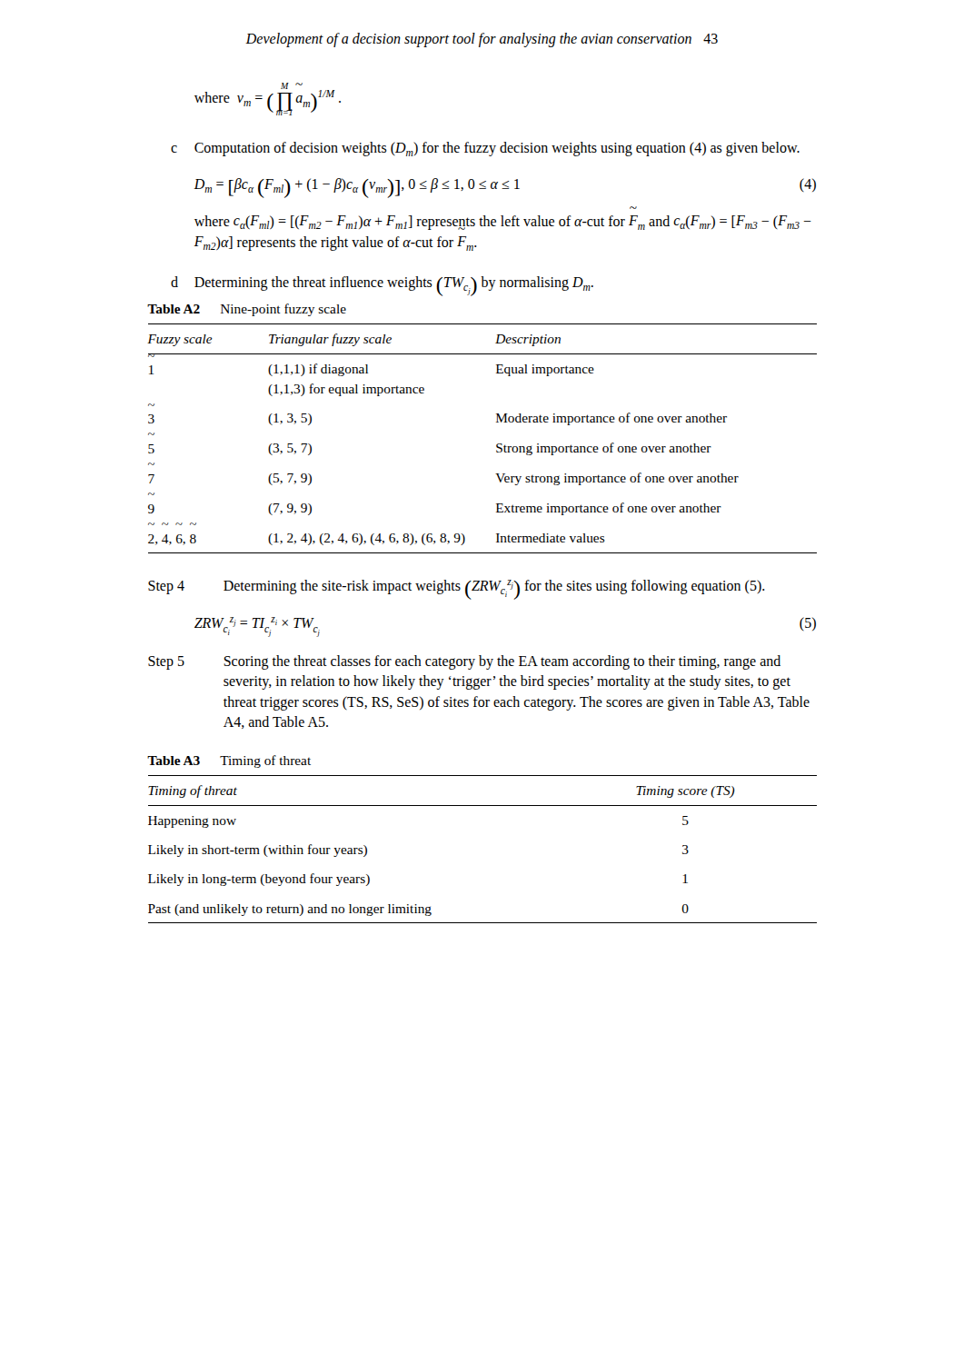Development of a decision support tool for analysing the avian conservation 43
where vm = (M∏m=1 am)1/M .
c
Computation of decision weights (Dm) for the fuzzy decision weights using equation (4) as given below.
Dm = [βcα (Fml) + (1 − β)cα (vmr)], 0 ≤ β ≤ 1, 0 ≤ α ≤ 1 (4)
where cα(Fml) = [(Fm2 − Fm1)α + Fm1] represents the left value of α-cut for Fm and cα(Fmr) = [Fm3 − (Fm3 − Fm2)α] represents the right value of α-cut for Fm.
d
Determining the threat influence weights (TWcj) by normalising Dm.
Table A2 Nine-point fuzzy scale
| Fuzzy scale | Triangular fuzzy scale | Description |
| --- | --- | --- |
| 1 | (1,1,1) if diagonal (1,1,3) for equal importance | Equal importance |
| 3 | (1, 3, 5) | Moderate importance of one over another |
| 5 | (3, 5, 7) | Strong importance of one over another |
| 7 | (5, 7, 9) | Very strong importance of one over another |
| 9 | (7, 9, 9) | Extreme importance of one over another |
| 2 , 4 , 6 , 8 | (1, 2, 4), (2, 4, 6), (4, 6, 8), (6, 8, 9) | Intermediate values |
Step 4
Determining the site-risk impact weights (ZRWcizj) for the sites using following equation (5).
ZRWcizj = TIcjzi × TWcj (5)
Step 5
Scoring the threat classes for each category by the EA team according to their timing, range and severity, in relation to how likely they ‘trigger’ the bird species’ mortality at the study sites, to get threat trigger scores (TS, RS, SeS) of sites for each category. The scores are given in Table A3, Table A4, and Table A5.
Table A3 Timing of threat
| Timing of threat | Timing score (TS) |
| --- | --- |
| Happening now | 5 |
| Likely in short-term (within four years) | 3 |
| Likely in long-term (beyond four years) | 1 |
| Past (and unlikely to return) and no longer limiting | 0 |